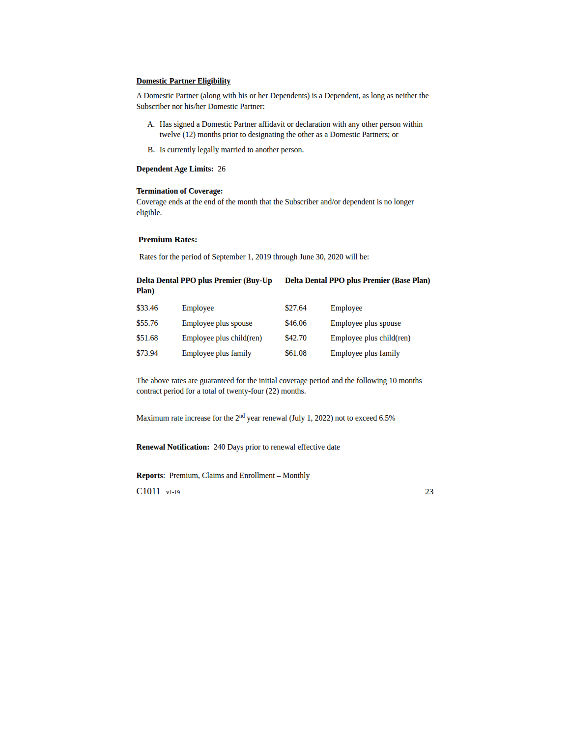Domestic Partner Eligibility
A Domestic Partner (along with his or her Dependents) is a Dependent, as long as neither the Subscriber nor his/her Domestic Partner:
Has signed a Domestic Partner affidavit or declaration with any other person within twelve (12) months prior to designating the other as a Domestic Partners; or
Is currently legally married to another person.
Dependent Age Limits: 26
Termination of Coverage:
Coverage ends at the end of the month that the Subscriber and/or dependent is no longer eligible.
Premium Rates:
Rates for the period of September 1, 2019 through June 30, 2020 will be:
| Delta Dental PPO plus Premier (Buy-Up Plan) | Delta Dental PPO plus Premier (Base Plan) |
| --- | --- |
| $33.46 | Employee | $27.64 | Employee |
| $55.76 | Employee plus spouse | $46.06 | Employee plus spouse |
| $51.68 | Employee plus child(ren) | $42.70 | Employee plus child(ren) |
| $73.94 | Employee plus family | $61.08 | Employee plus family |
The above rates are guaranteed for the initial coverage period and the following 10 months contract period for a total of twenty-four (22) months.
Maximum rate increase for the 2nd year renewal (July 1, 2022) not to exceed 6.5%
Renewal Notification: 240 Days prior to renewal effective date
Reports: Premium, Claims and Enrollment – Monthly
C1011v1-19
23